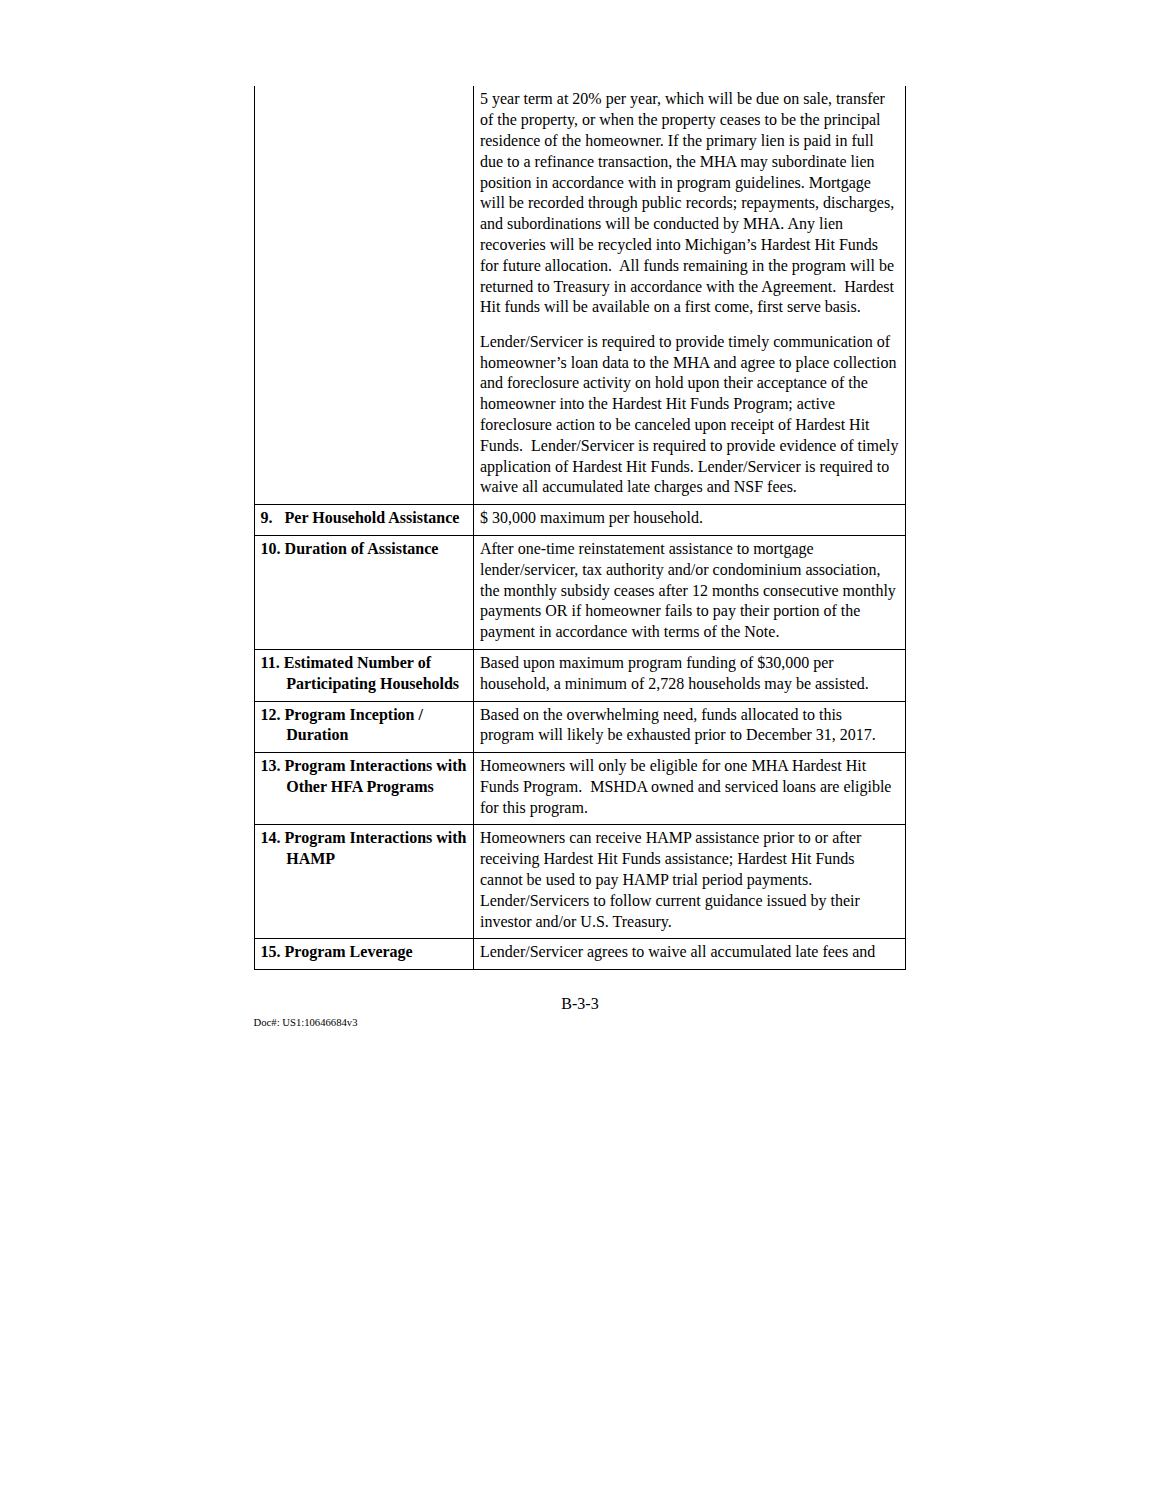| | 5 year term at 20% per year, which will be due on sale, transfer of the property, or when the property ceases to be the principal residence of the homeowner. If the primary lien is paid in full due to a refinance transaction, the MHA may subordinate lien position in accordance with in program guidelines. Mortgage will be recorded through public records; repayments, discharges, and subordinations will be conducted by MHA. Any lien recoveries will be recycled into Michigan’s Hardest Hit Funds for future allocation. All funds remaining in the program will be returned to Treasury in accordance with the Agreement. Hardest Hit funds will be available on a first come, first serve basis. Lender/Servicer is required to provide timely communication of homeowner’s loan data to the MHA and agree to place collection and foreclosure activity on hold upon their acceptance of the homeowner into the Hardest Hit Funds Program; active foreclosure action to be canceled upon receipt of Hardest Hit Funds. Lender/Servicer is required to provide evidence of timely application of Hardest Hit Funds. Lender/Servicer is required to waive all accumulated late charges and NSF fees. |
| 9. Per Household Assistance | $ 30,000 maximum per household. |
| 10. Duration of Assistance | After one-time reinstatement assistance to mortgage lender/servicer, tax authority and/or condominium association, the monthly subsidy ceases after 12 months consecutive monthly payments OR if homeowner fails to pay their portion of the payment in accordance with terms of the Note. |
| 11. Estimated Number of Participating Households | Based upon maximum program funding of $30,000 per household, a minimum of 2,728 households may be assisted. |
| 12. Program Inception / Duration | Based on the overwhelming need, funds allocated to this program will likely be exhausted prior to December 31, 2017. |
| 13. Program Interactions with Other HFA Programs | Homeowners will only be eligible for one MHA Hardest Hit Funds Program. MSHDA owned and serviced loans are eligible for this program. |
| 14. Program Interactions with HAMP | Homeowners can receive HAMP assistance prior to or after receiving Hardest Hit Funds assistance; Hardest Hit Funds cannot be used to pay HAMP trial period payments. Lender/Servicers to follow current guidance issued by their investor and/or U.S. Treasury. |
| 15. Program Leverage | Lender/Servicer agrees to waive all accumulated late fees and |
B-3-3
Doc#: US1:10646684v3